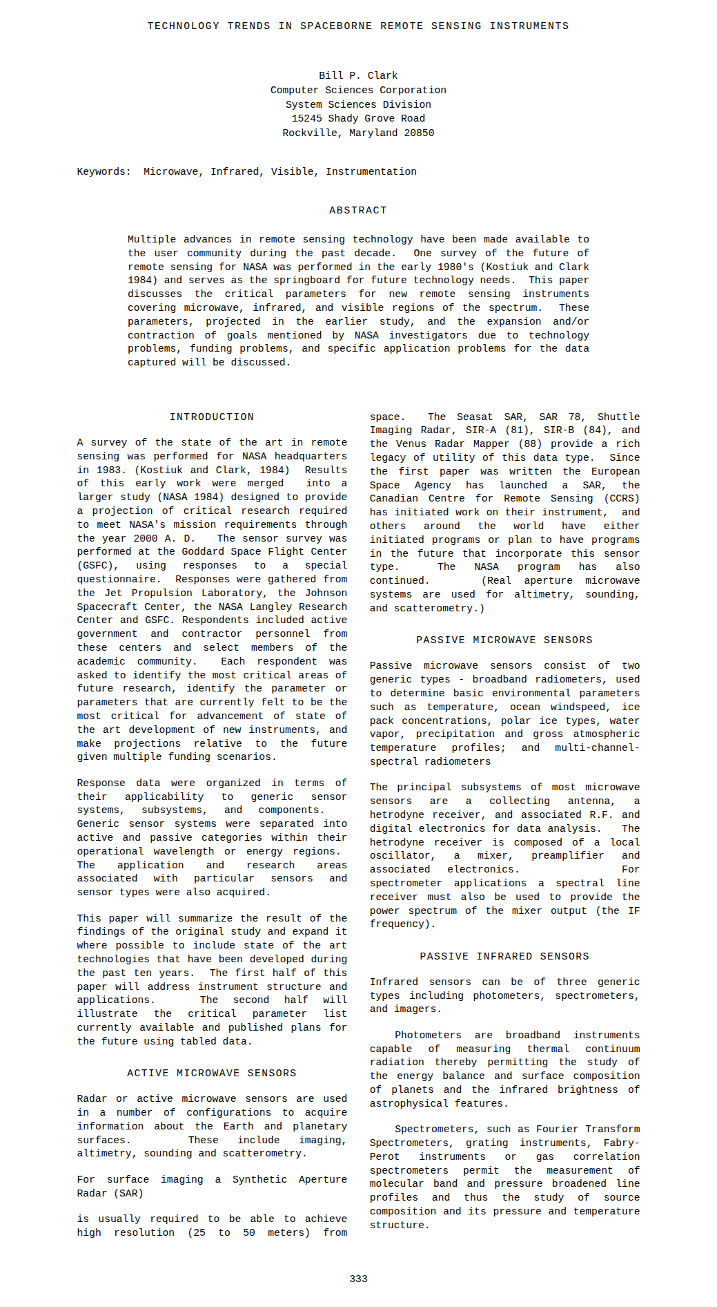TECHNOLOGY TRENDS IN SPACEBORNE REMOTE SENSING INSTRUMENTS
Bill P. Clark
Computer Sciences Corporation
System Sciences Division
15245 Shady Grove Road
Rockville, Maryland 20850
Keywords: Microwave, Infrared, Visible, Instrumentation
ABSTRACT
Multiple advances in remote sensing technology have been made available to the user community during the past decade. One survey of the future of remote sensing for NASA was performed in the early 1980's (Kostiuk and Clark 1984) and serves as the springboard for future technology needs. This paper discusses the critical parameters for new remote sensing instruments covering microwave, infrared, and visible regions of the spectrum. These parameters, projected in the earlier study, and the expansion and/or contraction of goals mentioned by NASA investigators due to technology problems, funding problems, and specific application problems for the data captured will be discussed.
INTRODUCTION
A survey of the state of the art in remote sensing was performed for NASA headquarters in 1983. (Kostiuk and Clark, 1984) Results of this early work were merged into a larger study (NASA 1984) designed to provide a projection of critical research required to meet NASA's mission requirements through the year 2000 A. D. The sensor survey was performed at the Goddard Space Flight Center (GSFC), using responses to a special questionnaire. Responses were gathered from the Jet Propulsion Laboratory, the Johnson Spacecraft Center, the NASA Langley Research Center and GSFC. Respondents included active government and contractor personnel from these centers and select members of the academic community. Each respondent was asked to identify the most critical areas of future research, identify the parameter or parameters that are currently felt to be the most critical for advancement of state of the art development of new instruments, and make projections relative to the future given multiple funding scenarios.
Response data were organized in terms of their applicability to generic sensor systems, subsystems, and components. Generic sensor systems were separated into active and passive categories within their operational wavelength or energy regions. The application and research areas associated with particular sensors and sensor types were also acquired.
This paper will summarize the result of the findings of the original study and expand it where possible to include state of the art technologies that have been developed during the past ten years. The first half of this paper will address instrument structure and applications. The second half will illustrate the critical parameter list currently available and published plans for the future using tabled data.
ACTIVE MICROWAVE SENSORS
Radar or active microwave sensors are used in a number of configurations to acquire information about the Earth and planetary surfaces. These include imaging, altimetry, sounding and scatterometry.
For surface imaging a Synthetic Aperture Radar (SAR)
is usually required to be able to achieve high resolution (25 to 50 meters) from space. The Seasat SAR, SAR 78, Shuttle Imaging Radar, SIR-A (81), SIR-B (84), and the Venus Radar Mapper (88) provide a rich legacy of utility of this data type. Since the first paper was written the European Space Agency has launched a SAR, the Canadian Centre for Remote Sensing (CCRS) has initiated work on their instrument, and others around the world have either initiated programs or plan to have programs in the future that incorporate this sensor type. The NASA program has also continued. (Real aperture microwave systems are used for altimetry, sounding, and scatterometry.)
PASSIVE MICROWAVE SENSORS
Passive microwave sensors consist of two generic types - broadband radiometers, used to determine basic environmental parameters such as temperature, ocean windspeed, ice pack concentrations, polar ice types, water vapor, precipitation and gross atmospheric temperature profiles; and multi-channel-spectral radiometers
The principal subsystems of most microwave sensors are a collecting antenna, a hetrodyne receiver, and associated R.F. and digital electronics for data analysis. The hetrodyne receiver is composed of a local oscillator, a mixer, preamplifier and associated electronics. For spectrometer applications a spectral line receiver must also be used to provide the power spectrum of the mixer output (the IF frequency).
PASSIVE INFRARED SENSORS
Infrared sensors can be of three generic types including photometers, spectrometers, and imagers.
Photometers are broadband instruments capable of measuring thermal continuum radiation thereby permitting the study of the energy balance and surface composition of planets and the infrared brightness of astrophysical features.
Spectrometers, such as Fourier Transform Spectrometers, grating instruments, Fabry-Perot instruments or gas correlation spectrometers permit the measurement of molecular band and pressure broadened line profiles and thus the study of source composition and its pressure and temperature structure.
333